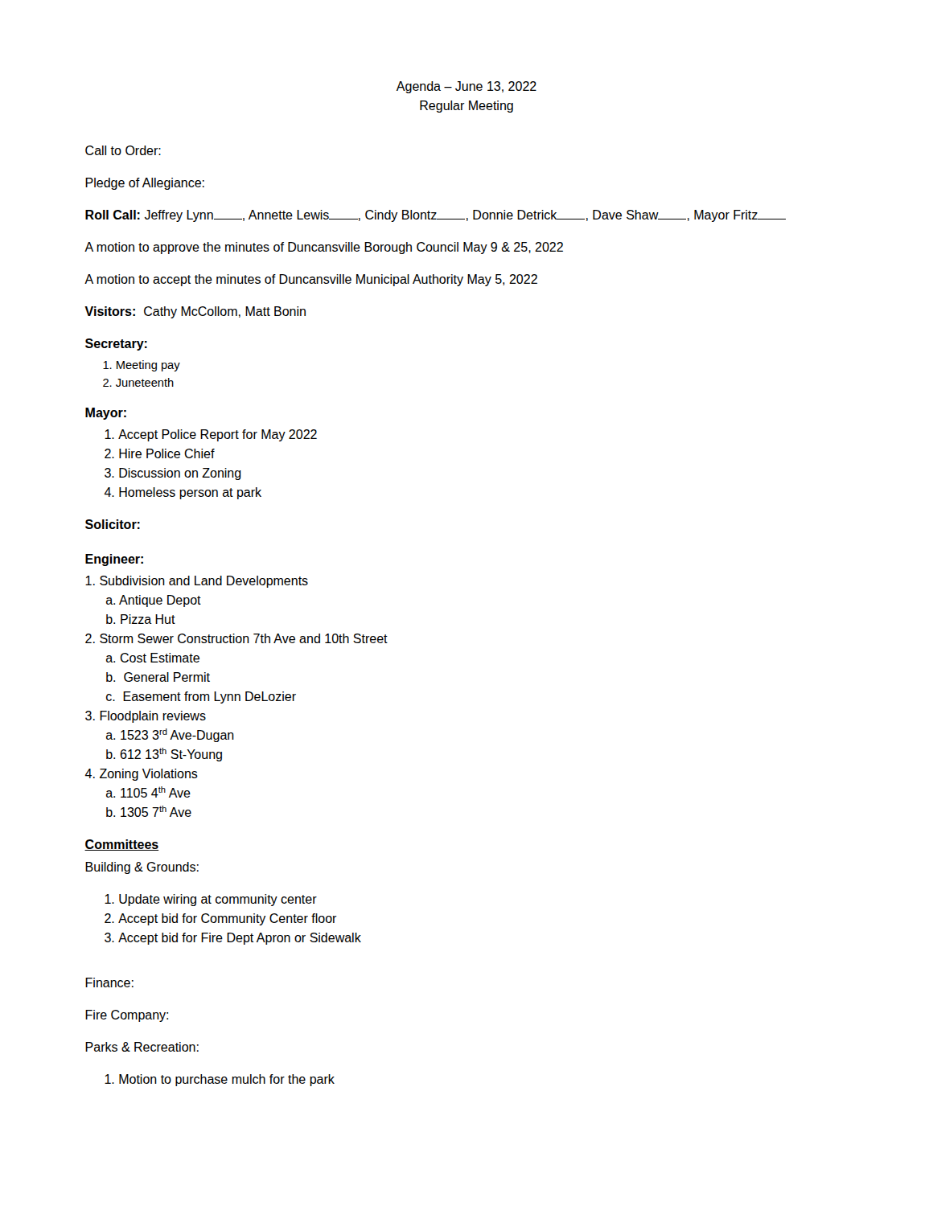Agenda – June 13, 2022
Regular Meeting
Call to Order:
Pledge of Allegiance:
Roll Call: Jeffrey Lynn , Annette Lewis , Cindy Blontz , Donnie Detrick , Dave Shaw , Mayor Fritz
A motion to approve the minutes of Duncansville Borough Council May 9 & 25, 2022
A motion to accept the minutes of Duncansville Municipal Authority May 5, 2022
Visitors: Cathy McCollom, Matt Bonin
Secretary:
Meeting pay
Juneteenth
Mayor:
Accept Police Report for May 2022
Hire Police Chief
Discussion on Zoning
Homeless person at park
Solicitor:
Engineer:
1. Subdivision and Land Developments
a. Antique Depot
b. Pizza Hut
2. Storm Sewer Construction 7th Ave and 10th Street
a. Cost Estimate
b. General Permit
c. Easement from Lynn DeLozier
3. Floodplain reviews
a. 1523 3rd Ave-Dugan
b. 612 13th St-Young
4. Zoning Violations
a. 1105 4th Ave
b. 1305 7th Ave
Committees
Building & Grounds:
Update wiring at community center
Accept bid for Community Center floor
Accept bid for Fire Dept Apron or Sidewalk
Finance:
Fire Company:
Parks & Recreation:
Motion to purchase mulch for the park